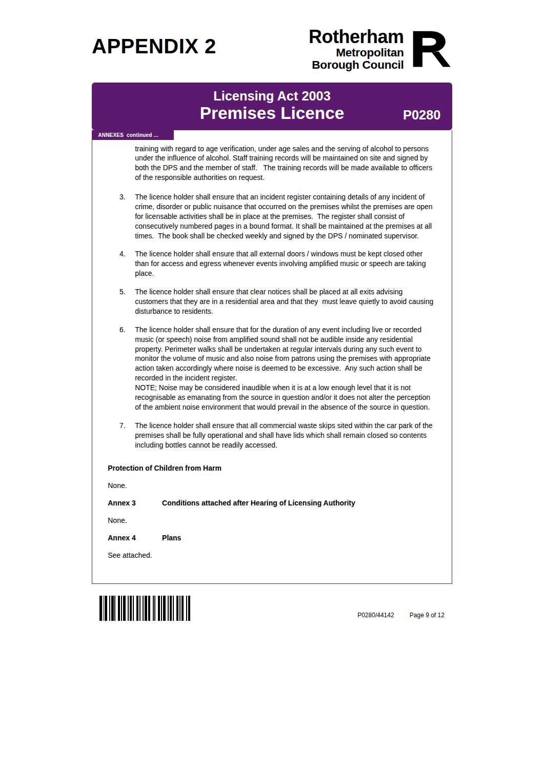APPENDIX 2
Rotherham
Metropolitan
Borough Council
Licensing Act 2003
Premises Licence
P0280
ANNEXES continued ...
training with regard to age verification, under age sales and the serving of alcohol to persons under the influence of alcohol. Staff training records will be maintained on site and signed by both the DPS and the member of staff. The training records will be made available to officers of the responsible authorities on request.
The licence holder shall ensure that an incident register containing details of any incident of crime, disorder or public nuisance that occurred on the premises whilst the premises are open for licensable activities shall be in place at the premises. The register shall consist of consecutively numbered pages in a bound format. It shall be maintained at the premises at all times. The book shall be checked weekly and signed by the DPS / nominated supervisor.
The licence holder shall ensure that all external doors / windows must be kept closed other than for access and egress whenever events involving amplified music or speech are taking place.
The licence holder shall ensure that clear notices shall be placed at all exits advising customers that they are in a residential area and that they must leave quietly to avoid causing disturbance to residents.
The licence holder shall ensure that for the duration of any event including live or recorded music (or speech) noise from amplified sound shall not be audible inside any residential property. Perimeter walks shall be undertaken at regular intervals during any such event to monitor the volume of music and also noise from patrons using the premises with appropriate action taken accordingly where noise is deemed to be excessive. Any such action shall be recorded in the incident register.
NOTE; Noise may be considered inaudible when it is at a low enough level that it is not recognisable as emanating from the source in question and/or it does not alter the perception of the ambient noise environment that would prevail in the absence of the source in question.
The licence holder shall ensure that all commercial waste skips sited within the car park of the premises shall be fully operational and shall have lids which shall remain closed so contents including bottles cannot be readily accessed.
Protection of Children from Harm
None.
Annex 3 Conditions attached after Hearing of Licensing Authority
None.
Annex 4 Plans
See attached.
P0280/44142 Page 9 of 12